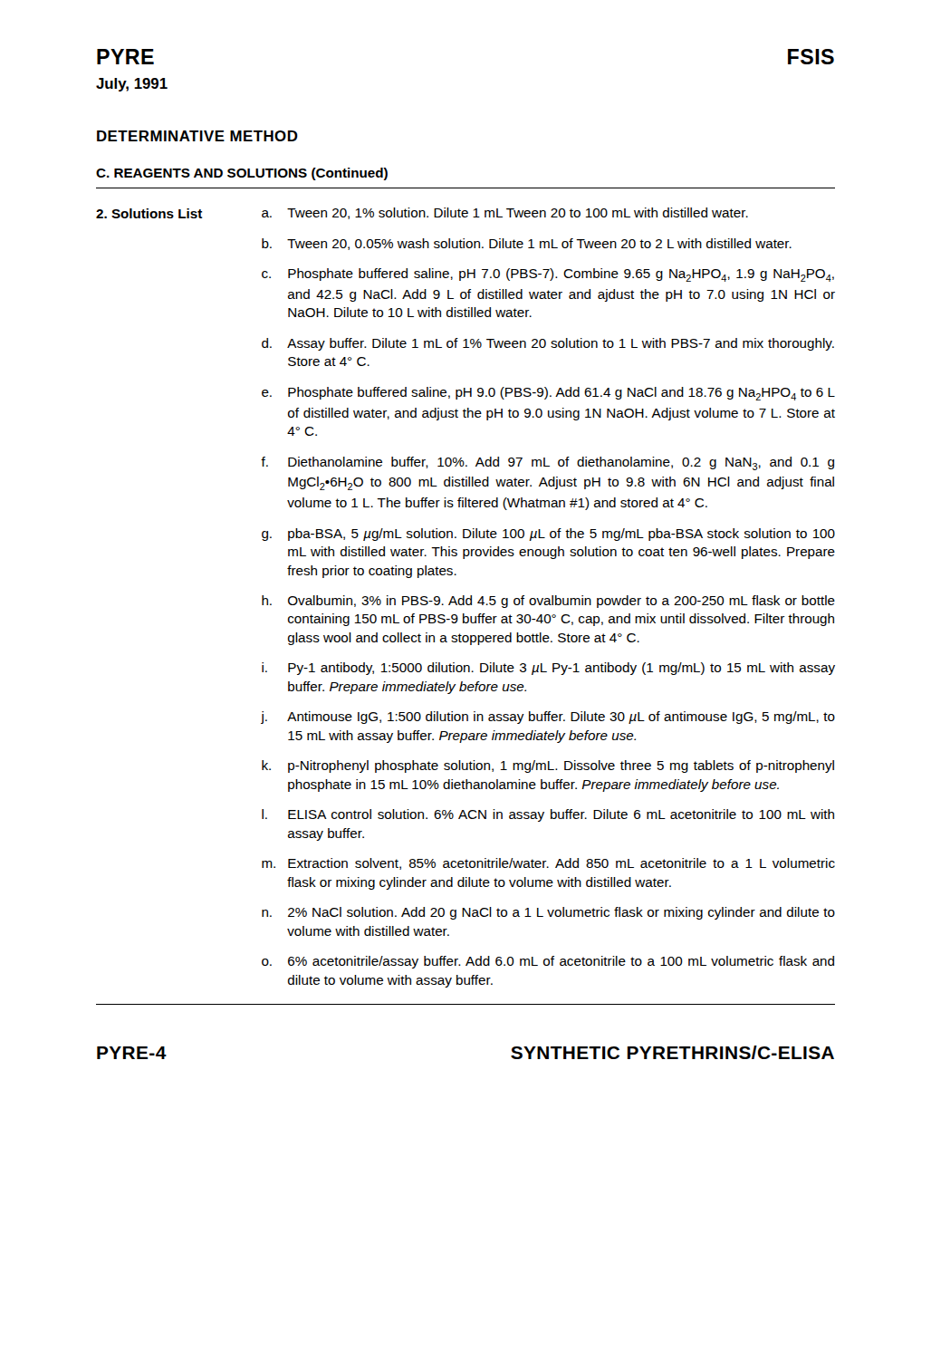PYRE
July, 1991
FSIS
DETERMINATIVE METHOD
C. REAGENTS AND SOLUTIONS (Continued)
2. Solutions List
Tween 20, 1% solution. Dilute 1 mL Tween 20 to 100 mL with distilled water.
Tween 20, 0.05% wash solution. Dilute 1 mL of Tween 20 to 2 L with distilled water.
Phosphate buffered saline, pH 7.0 (PBS-7). Combine 9.65 g Na2HPO4, 1.9 g NaH2PO4, and 42.5 g NaCl. Add 9 L of distilled water and ajdust the pH to 7.0 using 1N HCl or NaOH. Dilute to 10 L with distilled water.
Assay buffer. Dilute 1 mL of 1% Tween 20 solution to 1 L with PBS-7 and mix thoroughly. Store at 4° C.
Phosphate buffered saline, pH 9.0 (PBS-9). Add 61.4 g NaCl and 18.76 g Na2HPO4 to 6 L of distilled water, and adjust the pH to 9.0 using 1N NaOH. Adjust volume to 7 L. Store at 4° C.
Diethanolamine buffer, 10%. Add 97 mL of diethanolamine, 0.2 g NaN3, and 0.1 g MgCl2•6H2O to 800 mL distilled water. Adjust pH to 9.8 with 6N HCl and adjust final volume to 1 L. The buffer is filtered (Whatman #1) and stored at 4° C.
pba-BSA, 5 µg/mL solution. Dilute 100 µ L of the 5 mg/mL pba-BSA stock solution to 100 mL with distilled water. This provides enough solution to coat ten 96-well plates. Prepare fresh prior to coating plates.
Ovalbumin, 3% in PBS-9. Add 4.5 g of ovalbumin powder to a 200-250 mL flask or bottle containing 150 mL of PBS-9 buffer at 30-40° C, cap, and mix until dissolved. Filter through glass wool and collect in a stoppered bottle. Store at 4° C.
Py-1 antibody, 1:5000 dilution. Dilute 3 µ L Py-1 antibody (1 mg/mL) to 15 mL with assay buffer. Prepare immediately before use.
Antimouse IgG, 1:500 dilution in assay buffer. Dilute 30 µ L of antimouse IgG, 5 mg/mL, to 15 mL with assay buffer. Prepare immediately before use.
p-Nitrophenyl phosphate solution, 1 mg/mL. Dissolve three 5 mg tablets of p-nitrophenyl phosphate in 15 mL 10% diethanolamine buffer. Prepare immediately before use.
ELISA control solution. 6% ACN in assay buffer. Dilute 6 mL acetonitrile to 100 mL with assay buffer.
Extraction solvent, 85% acetonitrile/water. Add 850 mL acetonitrile to a 1 L volumetric flask or mixing cylinder and dilute to volume with distilled water.
2% NaCl solution. Add 20 g NaCl to a 1 L volumetric flask or mixing cylinder and dilute to volume with distilled water.
6% acetonitrile/assay buffer. Add 6.0 mL of acetonitrile to a 100 mL volumetric flask and dilute to volume with assay buffer.
PYRE-4
SYNTHETIC PYRETHRINS/C-ELISA